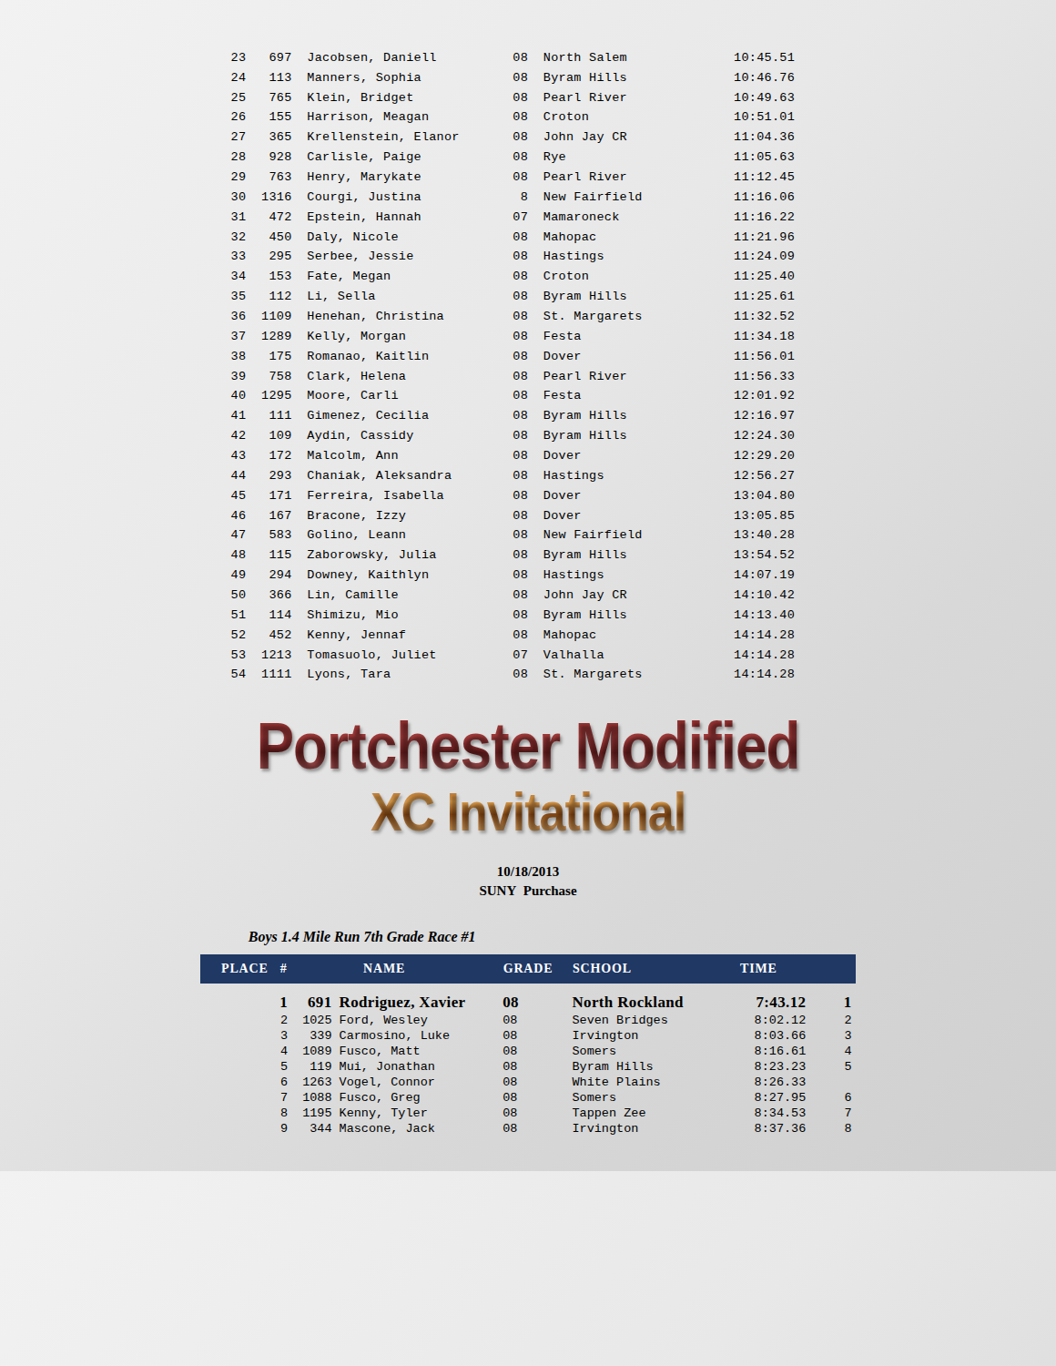23   697  Jacobsen, Daniell          08  North Salem              10:45.51
24   113  Manners, Sophia            08  Byram Hills              10:46.76
25   765  Klein, Bridget             08  Pearl River              10:49.63
26   155  Harrison, Meagan           08  Croton                   10:51.01
27   365  Krellenstein, Elanor       08  John Jay CR              11:04.36
28   928  Carlisle, Paige            08  Rye                      11:05.63
29   763  Henry, Marykate            08  Pearl River              11:12.45
30  1316  Courgi, Justina             8  New Fairfield            11:16.06
31   472  Epstein, Hannah            07  Mamaroneck               11:16.22
32   450  Daly, Nicole               08  Mahopac                  11:21.96
33   295  Serbee, Jessie             08  Hastings                 11:24.09
34   153  Fate, Megan                08  Croton                   11:25.40
35   112  Li, Sella                  08  Byram Hills              11:25.61
36  1109  Henehan, Christina         08  St. Margarets            11:32.52
37  1289  Kelly, Morgan              08  Festa                    11:34.18
38   175  Romanao, Kaitlin           08  Dover                    11:56.01
39   758  Clark, Helena              08  Pearl River              11:56.33
40  1295  Moore, Carli               08  Festa                    12:01.92
41   111  Gimenez, Cecilia           08  Byram Hills              12:16.97
42   109  Aydin, Cassidy             08  Byram Hills              12:24.30
43   172  Malcolm, Ann               08  Dover                    12:29.20
44   293  Chaniak, Aleksandra        08  Hastings                 12:56.27
45   171  Ferreira, Isabella         08  Dover                    13:04.80
46   167  Bracone, Izzy              08  Dover                    13:05.85
47   583  Golino, Leann              08  New Fairfield            13:40.28
48   115  Zaborowsky, Julia          08  Byram Hills              13:54.52
49   294  Downey, Kaithlyn           08  Hastings                 14:07.19
50   366  Lin, Camille               08  John Jay CR              14:10.42
51   114  Shimizu, Mio               08  Byram Hills              14:13.40
52   452  Kenny, Jennaf              08  Mahopac                  14:14.28
53  1213  Tomasuolo, Juliet          07  Valhalla                 14:14.28
54  1111  Lyons, Tara                08  St. Margarets            14:14.28
Portchester Modified
XC Invitational
10/18/2013
SUNY Purchase
Boys 1.4 Mile Run 7th Grade Race #1
| PLACE # | | NAME | GRADE | SCHOOL | TIME | |
| --- | --- | --- | --- | --- | --- | --- |
| 1 | 691 | Rodriguez, Xavier | 08 | North Rockland | 7:43.12 | 1 |
| 2 | 1025 | Ford, Wesley | 08 | Seven Bridges | 8:02.12 | 2 |
| 3 | 339 | Carmosino, Luke | 08 | Irvington | 8:03.66 | 3 |
| 4 | 1089 | Fusco, Matt | 08 | Somers | 8:16.61 | 4 |
| 5 | 119 | Mui, Jonathan | 08 | Byram Hills | 8:23.23 | 5 |
| 6 | 1263 | Vogel, Connor | 08 | White Plains | 8:26.33 | |
| 7 | 1088 | Fusco, Greg | 08 | Somers | 8:27.95 | 6 |
| 8 | 1195 | Kenny, Tyler | 08 | Tappen Zee | 8:34.53 | 7 |
| 9 | 344 | Mascone, Jack | 08 | Irvington | 8:37.36 | 8 |